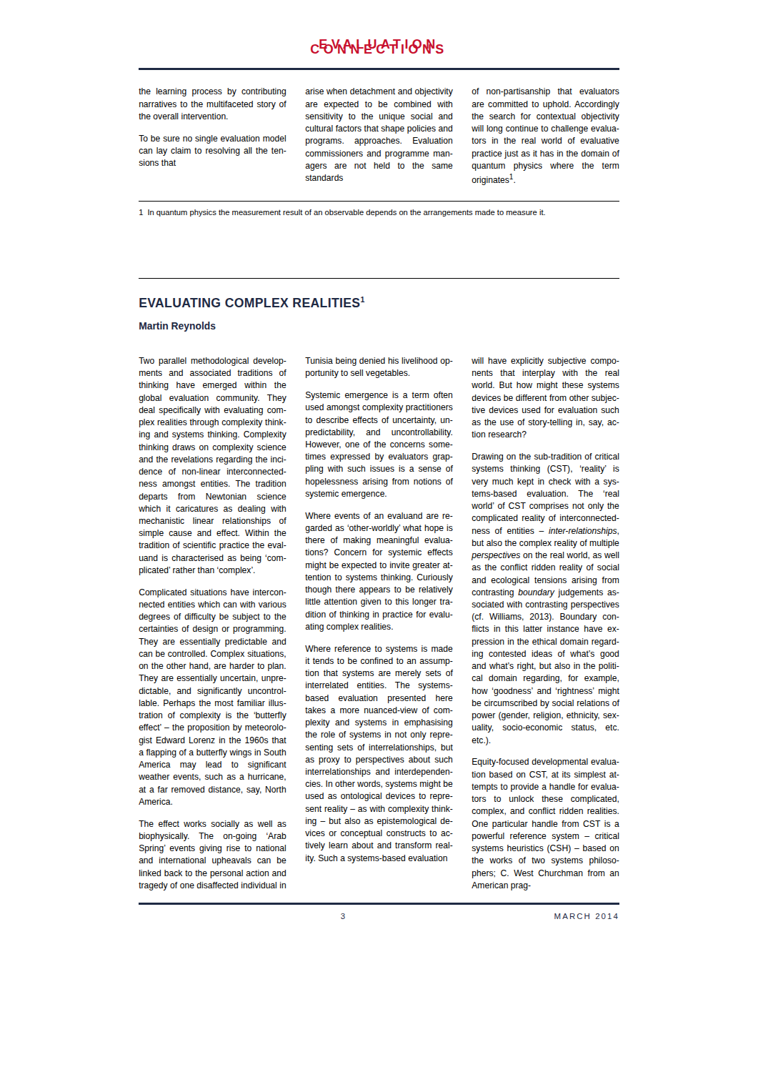EVALUATION CONNECTIONS
the learning process by contributing narratives to the multifaceted story of the overall intervention.
To be sure no single evaluation model can lay claim to resolving all the tensions that
arise when detachment and objectivity are expected to be combined with sensitivity to the unique social and cultural factors that shape policies and programs. approaches. Evaluation commissioners and programme managers are not held to the same standards
of non-partisanship that evaluators are committed to uphold. Accordingly the search for contextual objectivity will long continue to challenge evaluators in the real world of evaluative practice just as it has in the domain of quantum physics where the term originates1.
1 In quantum physics the measurement result of an observable depends on the arrangements made to measure it.
Evaluating Complex Realities1
Martin Reynolds
Two parallel methodological developments and associated traditions of thinking have emerged within the global evaluation community. They deal specifically with evaluating complex realities through complexity thinking and systems thinking. Complexity thinking draws on complexity science and the revelations regarding the incidence of non-linear interconnectedness amongst entities. The tradition departs from Newtonian science which it caricatures as dealing with mechanistic linear relationships of simple cause and effect. Within the tradition of scientific practice the evaluand is characterised as being ‘complicated’ rather than ‘complex’.
Complicated situations have interconnected entities which can with various degrees of difficulty be subject to the certainties of design or programming. They are essentially predictable and can be controlled. Complex situations, on the other hand, are harder to plan. They are essentially uncertain, unpredictable, and significantly uncontrollable. Perhaps the most familiar illustration of complexity is the ‘butterfly effect’ – the proposition by meteorologist Edward Lorenz in the 1960s that a flapping of a butterfly wings in South America may lead to significant weather events, such as a hurricane, at a far removed distance, say, North America.
The effect works socially as well as biophysically. The on-going ‘Arab Spring’ events giving rise to national and international upheavals can be linked back to the personal action and tragedy of one disaffected individual in Tunisia being denied his livelihood opportunity to sell vegetables.
Systemic emergence is a term often used amongst complexity practitioners to describe effects of uncertainty, unpredictability, and uncontrollability. However, one of the concerns sometimes expressed by evaluators grappling with such issues is a sense of hopelessness arising from notions of systemic emergence.
Where events of an evaluand are regarded as ‘other-worldly’ what hope is there of making meaningful evaluations? Concern for systemic effects might be expected to invite greater attention to systems thinking. Curiously though there appears to be relatively little attention given to this longer tradition of thinking in practice for evaluating complex realities.
Where reference to systems is made it tends to be confined to an assumption that systems are merely sets of interrelated entities. The systems-based evaluation presented here takes a more nuanced-view of complexity and systems in emphasising the role of systems in not only representing sets of interrelationships, but as proxy to perspectives about such interrelationships and interdependencies. In other words, systems might be used as ontological devices to represent reality – as with complexity thinking – but also as epistemological devices or conceptual constructs to actively learn about and transform reality. Such a systems-based evaluation
will have explicitly subjective components that interplay with the real world. But how might these systems devices be different from other subjective devices used for evaluation such as the use of story-telling in, say, action research?
Drawing on the sub-tradition of critical systems thinking (CST), ‘reality’ is very much kept in check with a systems-based evaluation. The ‘real world’ of CST comprises not only the complicated reality of interconnectedness of entities – inter-relationships, but also the complex reality of multiple perspectives on the real world, as well as the conflict ridden reality of social and ecological tensions arising from contrasting boundary judgements associated with contrasting perspectives (cf. Williams, 2013). Boundary conflicts in this latter instance have expression in the ethical domain regarding contested ideas of what’s good and what’s right, but also in the political domain regarding, for example, how ‘goodness’ and ‘rightness’ might be circumscribed by social relations of power (gender, religion, ethnicity, sexuality, socio-economic status, etc. etc.).
Equity-focused developmental evaluation based on CST, at its simplest attempts to provide a handle for evaluators to unlock these complicated, complex, and conflict ridden realities. One particular handle from CST is a powerful reference system – critical systems heuristics (CSH) – based on the works of two systems philosophers; C. West Churchman from an American prag-
3 MARCH 2014